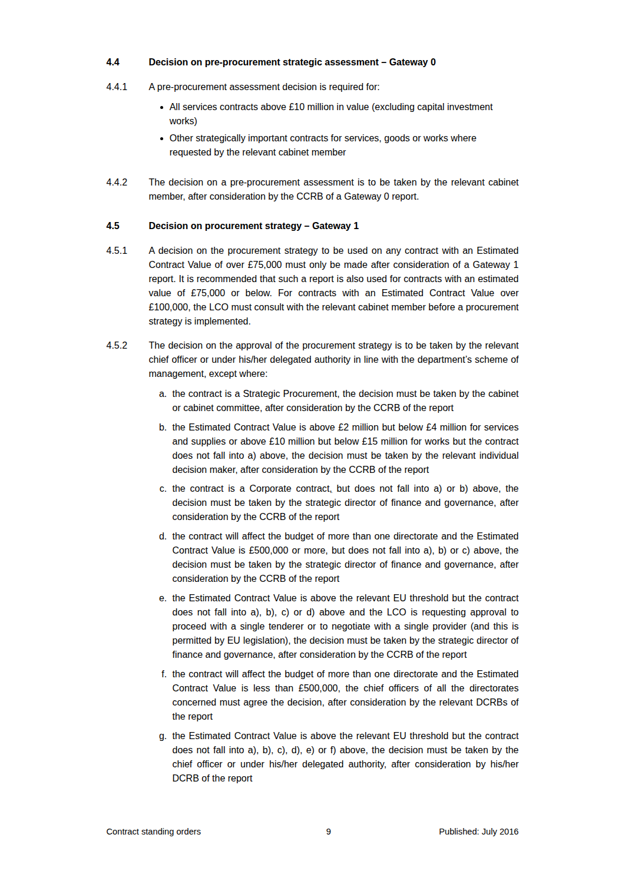4.4
Decision on pre-procurement strategic assessment – Gateway 0
4.4.1
A pre-procurement assessment decision is required for:
All services contracts above £10 million in value (excluding capital investment works)
Other strategically important contracts for services, goods or works where requested by the relevant cabinet member
4.4.2
The decision on a pre-procurement assessment is to be taken by the relevant cabinet member, after consideration by the CCRB of a Gateway 0 report.
4.5
Decision on procurement strategy – Gateway 1
4.5.1
A decision on the procurement strategy to be used on any contract with an Estimated Contract Value of over £75,000 must only be made after consideration of a Gateway 1 report. It is recommended that such a report is also used for contracts with an estimated value of £75,000 or below. For contracts with an Estimated Contract Value over £100,000, the LCO must consult with the relevant cabinet member before a procurement strategy is implemented.
4.5.2
The decision on the approval of the procurement strategy is to be taken by the relevant chief officer or under his/her delegated authority in line with the department’s scheme of management, except where:
the contract is a Strategic Procurement, the decision must be taken by the cabinet or cabinet committee, after consideration by the CCRB of the report
the Estimated Contract Value is above £2 million but below £4 million for services and supplies or above £10 million but below £15 million for works but the contract does not fall into a) above, the decision must be taken by the relevant individual decision maker, after consideration by the CCRB of the report
the contract is a Corporate contract, but does not fall into a) or b) above, the decision must be taken by the strategic director of finance and governance, after consideration by the CCRB of the report
the contract will affect the budget of more than one directorate and the Estimated Contract Value is £500,000 or more, but does not fall into a), b) or c) above, the decision must be taken by the strategic director of finance and governance, after consideration by the CCRB of the report
the Estimated Contract Value is above the relevant EU threshold but the contract does not fall into a), b), c) or d) above and the LCO is requesting approval to proceed with a single tenderer or to negotiate with a single provider (and this is permitted by EU legislation), the decision must be taken by the strategic director of finance and governance, after consideration by the CCRB of the report
the contract will affect the budget of more than one directorate and the Estimated Contract Value is less than £500,000, the chief officers of all the directorates concerned must agree the decision, after consideration by the relevant DCRBs of the report
the Estimated Contract Value is above the relevant EU threshold but the contract does not fall into a), b), c), d), e) or f) above, the decision must be taken by the chief officer or under his/her delegated authority, after consideration by his/her DCRB of the report
Contract standing orders
9
Published: July 2016